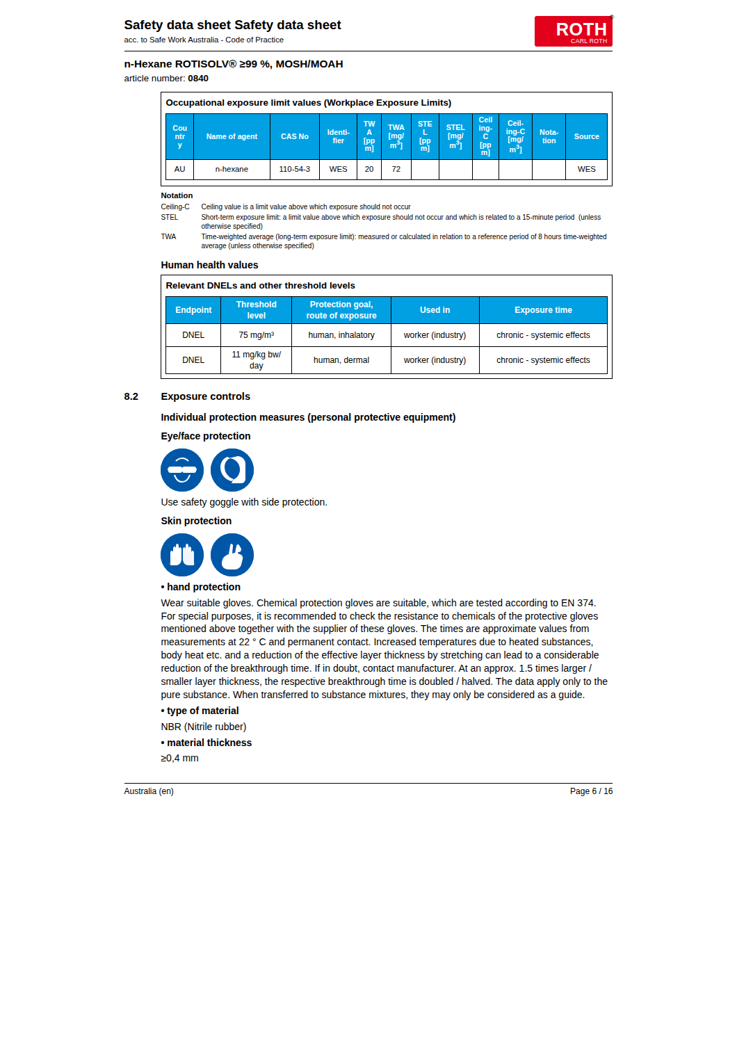Safety data sheet Safety data sheet
acc. to Safe Work Australia - Code of Practice
® ROTH CARL ROTH
n-Hexane ROTISOLV® ≥99 %, MOSH/MOAH
article number: 0840
Occupational exposure limit values (Workplace Exposure Limits)
| Cou ntr y | Name of agent | CAS No | Identi- fier | TW A [pp m] | TWA [mg/ m 3 ] | STE L [pp m] | STEL [mg/ m 3 ] | Ceil ing- C [pp m] | Ceil- ing-C [mg/ m 3 ] | Nota- tion | Source |
| --- | --- | --- | --- | --- | --- | --- | --- | --- | --- | --- | --- |
| AU | n-hexane | 110-54-3 | WES | 20 | 72 | | | | | | WES |
Notation
| Ceiling-C | Ceiling value is a limit value above which exposure should not occur |
| STEL | Short-term exposure limit: a limit value above which exposure should not occur and which is related to a 15-minute period (unless otherwise specified) |
| TWA | Time-weighted average (long-term exposure limit): measured or calculated in relation to a reference period of 8 hours time-weighted average (unless otherwise specified) |
Human health values
Relevant DNELs and other threshold levels
| Endpoint | Threshold level | Protection goal, route of exposure | Used in | Exposure time |
| --- | --- | --- | --- | --- |
| DNEL | 75 mg/m³ | human, inhalatory | worker (industry) | chronic - systemic effects |
| DNEL | 11 mg/kg bw/ day | human, dermal | worker (industry) | chronic - systemic effects |
8.2
Exposure controls
Individual protection measures (personal protective equipment)
Eye/face protection
Use safety goggle with side protection.
Skin protection
• hand protection
Wear suitable gloves. Chemical protection gloves are suitable, which are tested according to EN 374. For special purposes, it is recommended to check the resistance to chemicals of the protective gloves mentioned above together with the supplier of these gloves. The times are approximate values from measurements at 22 ° C and permanent contact. Increased temperatures due to heated substances, body heat etc. and a reduction of the effective layer thickness by stretching can lead to a considerable reduction of the breakthrough time. If in doubt, contact manufacturer. At an approx. 1.5 times larger / smaller layer thickness, the respective breakthrough time is doubled / halved. The data apply only to the pure substance. When transferred to substance mixtures, they may only be considered as a guide.
• type of material
NBR (Nitrile rubber)
• material thickness
≥0,4 mm
Australia (en) Page 6 / 16